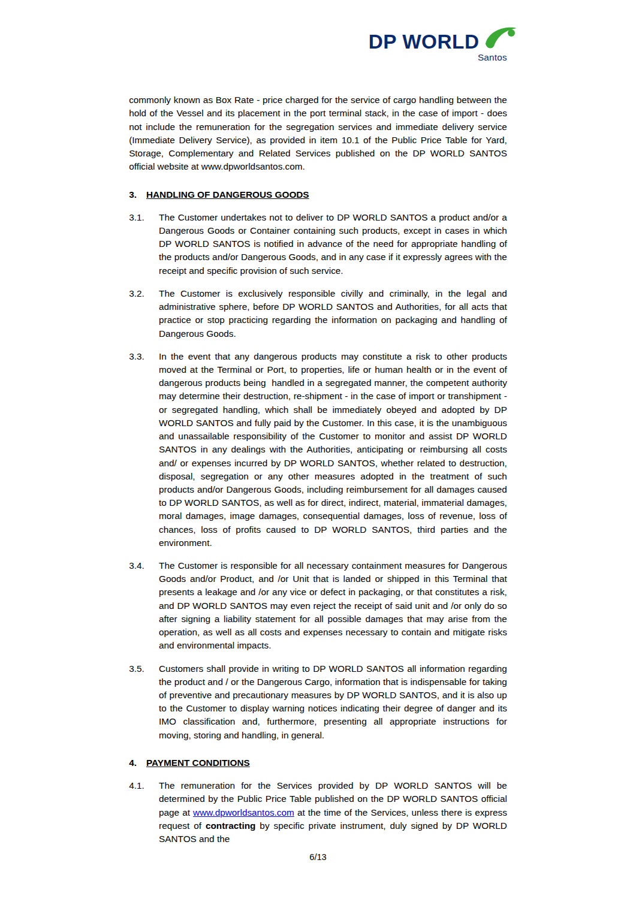DP WORLD
Santos
commonly known as Box Rate - price charged for the service of cargo handling between the hold of the Vessel and its placement in the port terminal stack, in the case of import - does not include the remuneration for the segregation services and immediate delivery service (Immediate Delivery Service), as provided in item 10.1 of the Public Price Table for Yard, Storage, Complementary and Related Services published on the DP WORLD SANTOS official website at www.dpworldsantos.com.
3. HANDLING OF DANGEROUS GOODS
3.1.
The Customer undertakes not to deliver to DP WORLD SANTOS a product and/or a Dangerous Goods or Container containing such products, except in cases in which DP WORLD SANTOS is notified in advance of the need for appropriate handling of the products and/or Dangerous Goods, and in any case if it expressly agrees with the receipt and specific provision of such service.
3.2.
The Customer is exclusively responsible civilly and criminally, in the legal and administrative sphere, before DP WORLD SANTOS and Authorities, for all acts that practice or stop practicing regarding the information on packaging and handling of Dangerous Goods.
3.3.
In the event that any dangerous products may constitute a risk to other products moved at the Terminal or Port, to properties, life or human health or in the event of dangerous products being handled in a segregated manner, the competent authority may determine their destruction, re-shipment - in the case of import or transhipment - or segregated handling, which shall be immediately obeyed and adopted by DP WORLD SANTOS and fully paid by the Customer. In this case, it is the unambiguous and unassailable responsibility of the Customer to monitor and assist DP WORLD SANTOS in any dealings with the Authorities, anticipating or reimbursing all costs and/ or expenses incurred by DP WORLD SANTOS, whether related to destruction, disposal, segregation or any other measures adopted in the treatment of such products and/or Dangerous Goods, including reimbursement for all damages caused to DP WORLD SANTOS, as well as for direct, indirect, material, immaterial damages, moral damages, image damages, consequential damages, loss of revenue, loss of chances, loss of profits caused to DP WORLD SANTOS, third parties and the environment.
3.4.
The Customer is responsible for all necessary containment measures for Dangerous Goods and/or Product, and /or Unit that is landed or shipped in this Terminal that presents a leakage and /or any vice or defect in packaging, or that constitutes a risk, and DP WORLD SANTOS may even reject the receipt of said unit and /or only do so after signing a liability statement for all possible damages that may arise from the operation, as well as all costs and expenses necessary to contain and mitigate risks and environmental impacts.
3.5.
Customers shall provide in writing to DP WORLD SANTOS all information regarding the product and / or the Dangerous Cargo, information that is indispensable for taking of preventive and precautionary measures by DP WORLD SANTOS, and it is also up to the Customer to display warning notices indicating their degree of danger and its IMO classification and, furthermore, presenting all appropriate instructions for moving, storing and handling, in general.
4. PAYMENT CONDITIONS
4.1.
The remuneration for the Services provided by DP WORLD SANTOS will be determined by the Public Price Table published on the DP WORLD SANTOS official page at www.dpworldsantos.com at the time of the Services, unless there is express request of contracting by specific private instrument, duly signed by DP WORLD SANTOS and the
6/13